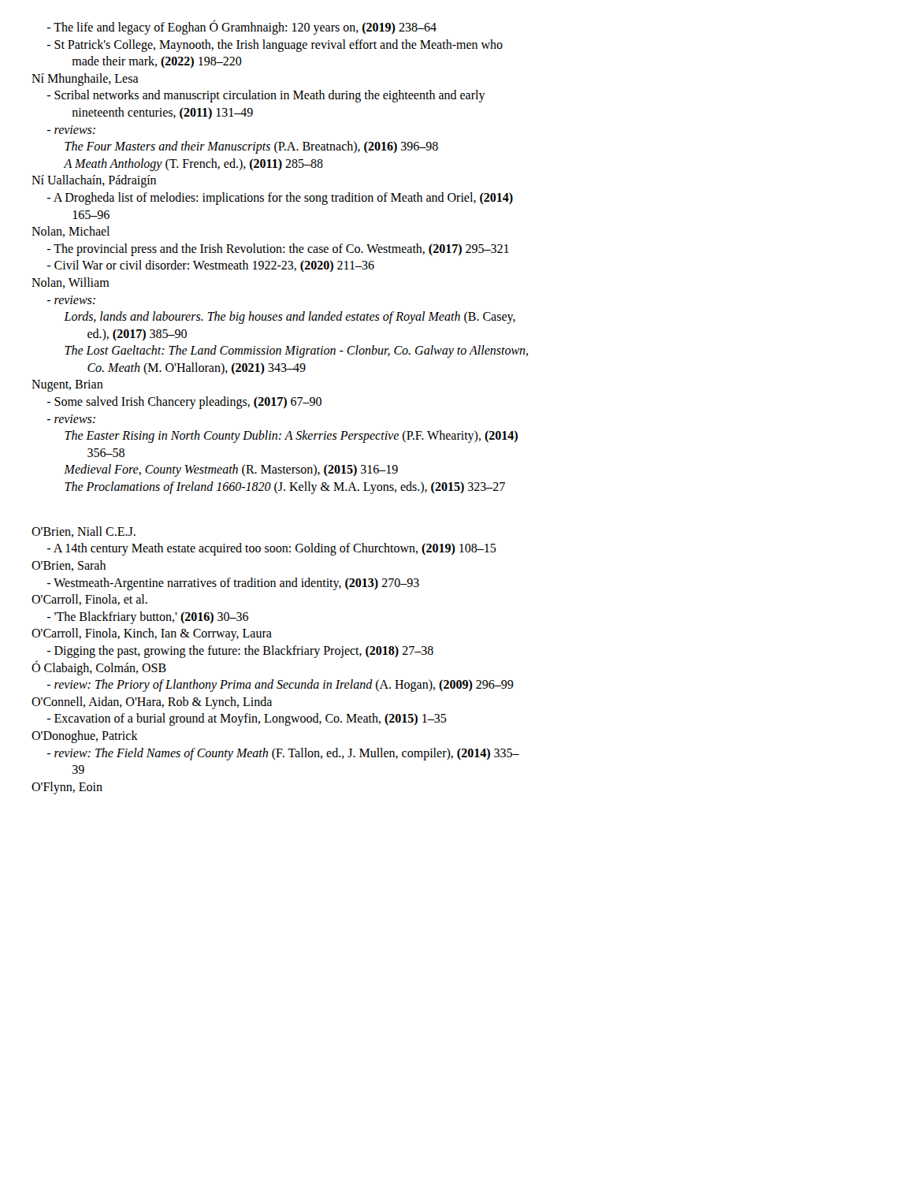- The life and legacy of Eoghan Ó Gramhnaigh: 120 years on, (2019) 238–64
- St Patrick's College, Maynooth, the Irish language revival effort and the Meath-men who
made their mark, (2022) 198–220
Ní Mhunghaile, Lesa
- Scribal networks and manuscript circulation in Meath during the eighteenth and early
nineteenth centuries, (2011) 131–49
- reviews:
The Four Masters and their Manuscripts (P.A. Breatnach), (2016) 396–98
A Meath Anthology (T. French, ed.), (2011) 285–88
Ní Uallachaín, Pádraigín
- A Drogheda list of melodies: implications for the song tradition of Meath and Oriel, (2014)
165–96
Nolan, Michael
- The provincial press and the Irish Revolution: the case of Co. Westmeath, (2017) 295–321
- Civil War or civil disorder: Westmeath 1922-23, (2020) 211–36
Nolan, William
- reviews:
Lords, lands and labourers. The big houses and landed estates of Royal Meath (B. Casey,
ed.), (2017) 385–90
The Lost Gaeltacht: The Land Commission Migration - Clonbur, Co. Galway to Allenstown,
Co. Meath (M. O'Halloran), (2021) 343–49
Nugent, Brian
- Some salved Irish Chancery pleadings, (2017) 67–90
- reviews:
The Easter Rising in North County Dublin: A Skerries Perspective (P.F. Whearity), (2014)
356–58
Medieval Fore, County Westmeath (R. Masterson), (2015) 316–19
The Proclamations of Ireland 1660-1820 (J. Kelly & M.A. Lyons, eds.), (2015) 323–27
O'Brien, Niall C.E.J.
- A 14th century Meath estate acquired too soon: Golding of Churchtown, (2019) 108–15
O'Brien, Sarah
- Westmeath-Argentine narratives of tradition and identity, (2013) 270–93
O'Carroll, Finola, et al.
- 'The Blackfriary button,' (2016) 30–36
O'Carroll, Finola, Kinch, Ian & Corrway, Laura
- Digging the past, growing the future: the Blackfriary Project, (2018) 27–38
Ó Clabaigh, Colmán, OSB
- review: The Priory of Llanthony Prima and Secunda in Ireland (A. Hogan), (2009) 296–99
O'Connell, Aidan, O'Hara, Rob & Lynch, Linda
- Excavation of a burial ground at Moyfin, Longwood, Co. Meath, (2015) 1–35
O'Donoghue, Patrick
- review: The Field Names of County Meath (F. Tallon, ed., J. Mullen, compiler), (2014) 335–
39
O'Flynn, Eoin